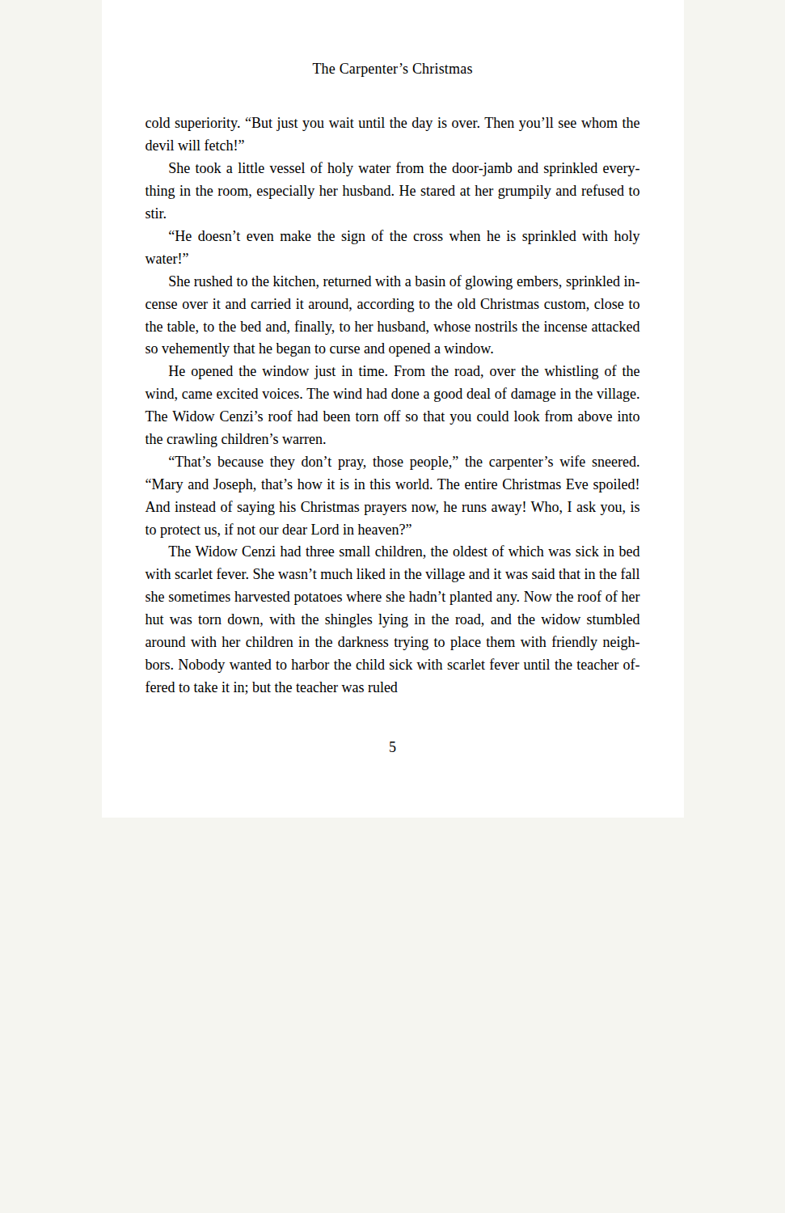The Carpenter’s Christmas
cold superiority. “But just you wait until the day is over. Then you’ll see whom the devil will fetch!”
She took a little vessel of holy water from the door-jamb and sprinkled everything in the room, especially her husband. He stared at her grumpily and refused to stir.
“He doesn’t even make the sign of the cross when he is sprinkled with holy water!”
She rushed to the kitchen, returned with a basin of glowing embers, sprinkled incense over it and carried it around, according to the old Christmas custom, close to the table, to the bed and, finally, to her husband, whose nostrils the incense attacked so vehemently that he began to curse and opened a window.
He opened the window just in time. From the road, over the whistling of the wind, came excited voices. The wind had done a good deal of damage in the village. The Widow Cenzi’s roof had been torn off so that you could look from above into the crawling children’s warren.
“That’s because they don’t pray, those people,” the carpenter’s wife sneered. “Mary and Joseph, that’s how it is in this world. The entire Christmas Eve spoiled! And instead of saying his Christmas prayers now, he runs away! Who, I ask you, is to protect us, if not our dear Lord in heaven?”
The Widow Cenzi had three small children, the oldest of which was sick in bed with scarlet fever. She wasn’t much liked in the village and it was said that in the fall she sometimes harvested potatoes where she hadn’t planted any. Now the roof of her hut was torn down, with the shingles lying in the road, and the widow stumbled around with her children in the darkness trying to place them with friendly neighbors. Nobody wanted to harbor the child sick with scarlet fever until the teacher offered to take it in; but the teacher was ruled
5